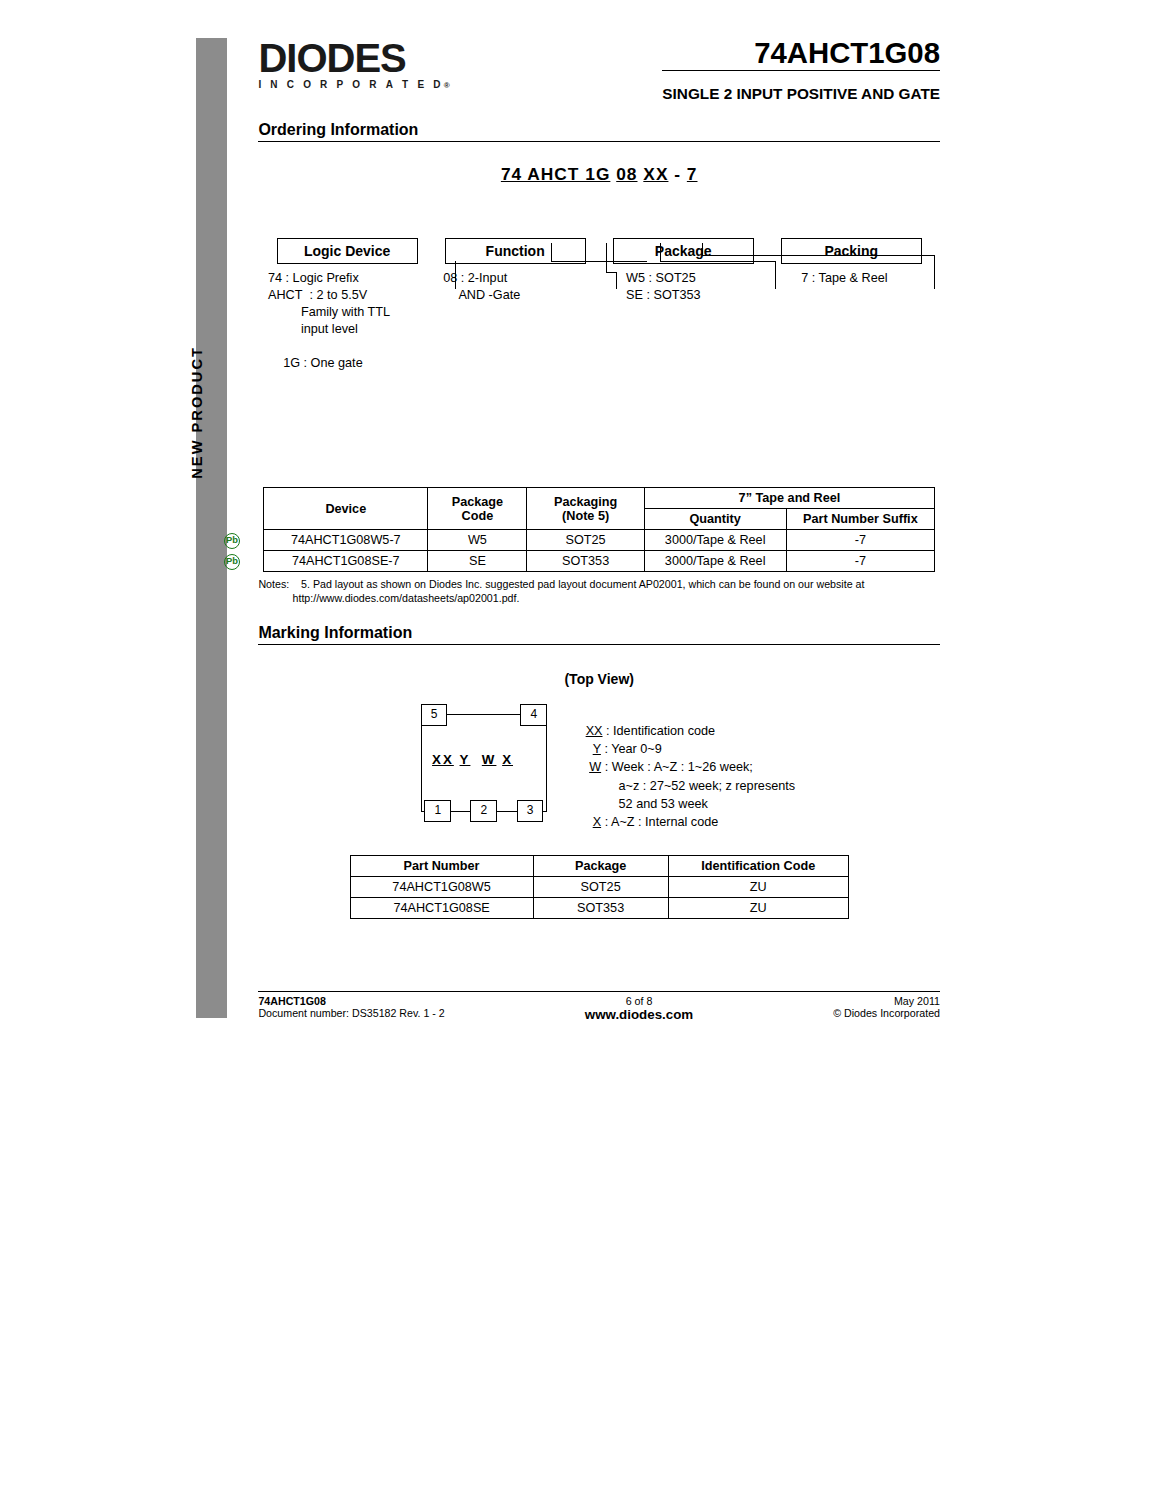NEW PRODUCT
DIODES
I N C O R P O R A T E D®
74AHCT1G08
SINGLE 2 INPUT POSITIVE AND GATE
Ordering Information
74 AHCT 1G 08 XX - 7
Logic Device
Function
Package
Packing
74 : Logic Prefix
AHCT : 2 to 5.5V
Family with TTL input level
1G : One gate
08 : 2-Input
AND -Gate
W5 : SOT25
SE : SOT353
7 : Tape & Reel
| Device | Package Code | Packaging (Note 5) | 7” Tape and Reel |
| --- | --- | --- | --- |
| Quantity | Part Number Suffix |
| Pb 74AHCT1G08W5-7 | W5 | SOT25 | 3000/Tape & Reel | -7 |
| Pb 74AHCT1G08SE-7 | SE | SOT353 | 3000/Tape & Reel | -7 |
Notes: 5. Pad layout as shown on Diodes Inc. suggested pad layout document AP02001, which can be found on our website at
http://www.diodes.com/datasheets/ap02001.pdf.
Marking Information
(Top View)
5
4
1
2
3
XX Y W X
XX : Identification code
Y : Year 0~9
W : Week : A~Z : 1~26 week;
a~z : 27~52 week; z represents
52 and 53 week
X : A~Z : Internal code
| Part Number | Package | Identification Code |
| --- | --- | --- |
| 74AHCT1G08W5 | SOT25 | ZU |
| 74AHCT1G08SE | SOT353 | ZU |
74AHCT1G08
Document number: DS35182 Rev. 1 - 2
6 of 8
www.diodes.com
May 2011
© Diodes Incorporated